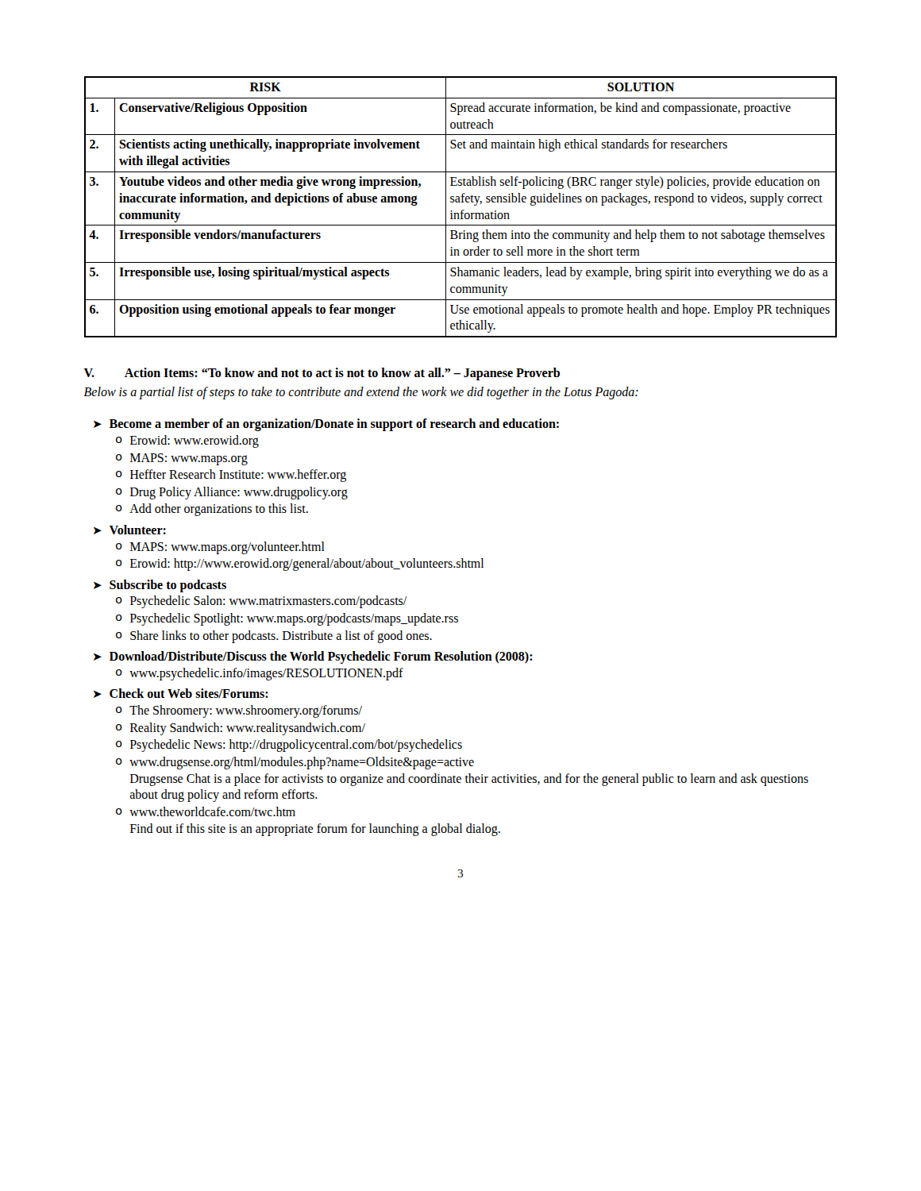| RISK | SOLUTION |
| --- | --- |
| 1. | Conservative/Religious Opposition | Spread accurate information, be kind and compassionate, proactive outreach |
| 2. | Scientists acting unethically, inappropriate involvement with illegal activities | Set and maintain high ethical standards for researchers |
| 3. | Youtube videos and other media give wrong impression, inaccurate information, and depictions of abuse among community | Establish self-policing (BRC ranger style) policies, provide education on safety, sensible guidelines on packages, respond to videos, supply correct information |
| 4. | Irresponsible vendors/manufacturers | Bring them into the community and help them to not sabotage themselves in order to sell more in the short term |
| 5. | Irresponsible use, losing spiritual/mystical aspects | Shamanic leaders, lead by example, bring spirit into everything we do as a community |
| 6. | Opposition using emotional appeals to fear monger | Use emotional appeals to promote health and hope. Employ PR techniques ethically. |
V. Action Items: “To know and not to act is not to know at all.” – Japanese Proverb
Below is a partial list of steps to take to contribute and extend the work we did together in the Lotus Pagoda:
Become a member of an organization/Donate in support of research and education:
Erowid: www.erowid.org
MAPS: www.maps.org
Heffter Research Institute: www.heffer.org
Drug Policy Alliance: www.drugpolicy.org
Add other organizations to this list.
Volunteer:
MAPS: www.maps.org/volunteer.html
Erowid: http://www.erowid.org/general/about/about_volunteers.shtml
Subscribe to podcasts
Psychedelic Salon: www.matrixmasters.com/podcasts/
Psychedelic Spotlight: www.maps.org/podcasts/maps_update.rss
Share links to other podcasts. Distribute a list of good ones.
Download/Distribute/Discuss the World Psychedelic Forum Resolution (2008):
www.psychedelic.info/images/RESOLUTIONEN.pdf
Check out Web sites/Forums:
The Shroomery: www.shroomery.org/forums/
Reality Sandwich: www.realitysandwich.com/
Psychedelic News: http://drugpolicycentral.com/bot/psychedelics
www.drugsense.org/html/modules.php?name=Oldsite&page=active Drugsense Chat is a place for activists to organize and coordinate their activities, and for the general public to learn and ask questions about drug policy and reform efforts.
www.theworldcafe.com/twc.htm Find out if this site is an appropriate forum for launching a global dialog.
3